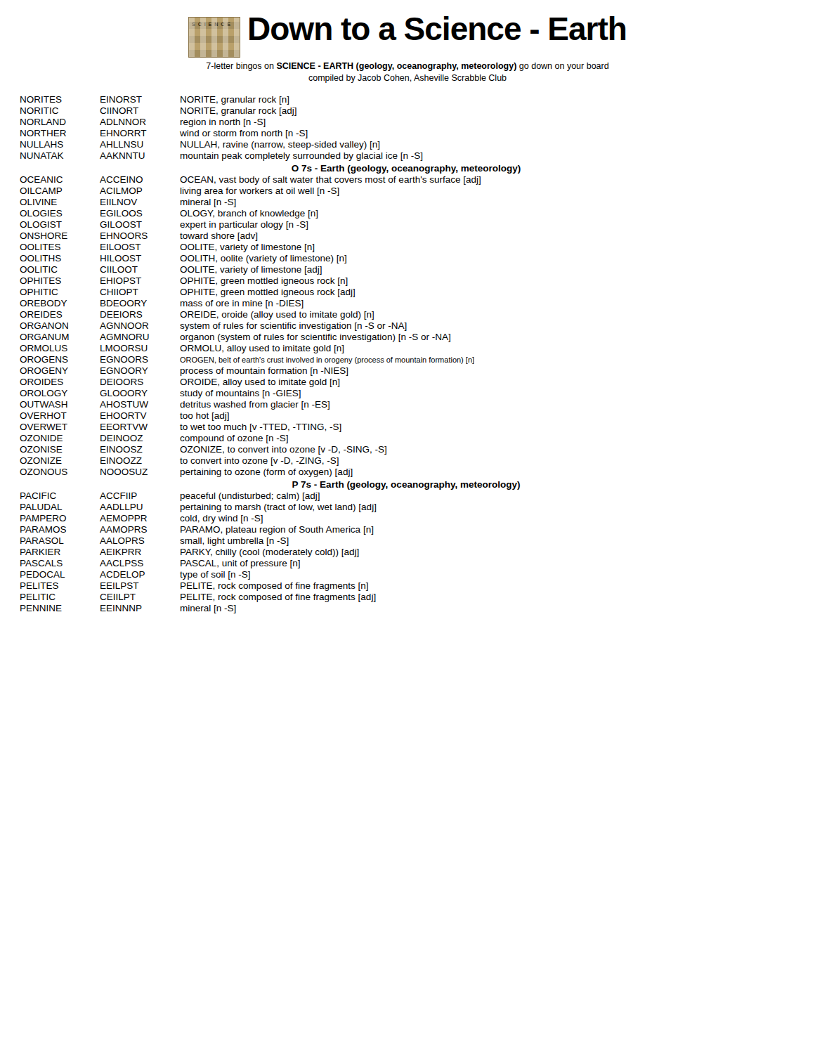Down to a Science - Earth
7-letter bingos on SCIENCE - EARTH (geology, oceanography, meteorology) go down on your board
compiled by Jacob Cohen, Asheville Scrabble Club
| NORITES | EINORST | NORITE, granular rock [n] |
| NORITIC | CIINORT | NORITE, granular rock [adj] |
| NORLAND | ADLNNOR | region in north [n -S] |
| NORTHER | EHNORRT | wind or storm from north [n -S] |
| NULLAHS | AHLLNSU | NULLAH, ravine (narrow, steep-sided valley) [n] |
| NUNATAK | AAKNNTU | mountain peak completely surrounded by glacial ice [n -S] |
| O 7s - Earth (geology, oceanography, meteorology) |
| OCEANIC | ACCEINO | OCEAN, vast body of salt water that covers most of earth's surface [adj] |
| OILCAMP | ACILMOP | living area for workers at oil well [n -S] |
| OLIVINE | EIILNOV | mineral [n -S] |
| OLOGIES | EGILOOS | OLOGY, branch of knowledge [n] |
| OLOGIST | GILOOST | expert in particular ology [n -S] |
| ONSHORE | EHNOORS | toward shore [adv] |
| OOLITES | EILOOST | OOLITE, variety of limestone [n] |
| OOLITHS | HILOOST | OOLITH, oolite (variety of limestone) [n] |
| OOLITIC | CIILOOT | OOLITE, variety of limestone [adj] |
| OPHITES | EHIOPST | OPHITE, green mottled igneous rock [n] |
| OPHITIC | CHIIOPT | OPHITE, green mottled igneous rock [adj] |
| OREBODY | BDEOORY | mass of ore in mine [n -DIES] |
| OREIDES | DEEIORS | OREIDE, oroide (alloy used to imitate gold) [n] |
| ORGANON | AGNNOOR | system of rules for scientific investigation [n -S or -NA] |
| ORGANUM | AGMNORU | organon (system of rules for scientific investigation) [n -S or -NA] |
| ORMOLUS | LMOORSU | ORMOLU, alloy used to imitate gold [n] |
| OROGENS | EGNOORS | OROGEN, belt of earth's crust involved in orogeny (process of mountain formation) [n] |
| OROGENY | EGNOORY | process of mountain formation [n -NIES] |
| OROIDES | DEIOORS | OROIDE, alloy used to imitate gold [n] |
| OROLOGY | GLOOORY | study of mountains [n -GIES] |
| OUTWASH | AHOSTUW | detritus washed from glacier [n -ES] |
| OVERHOT | EHOORTV | too hot [adj] |
| OVERWET | EEORTVW | to wet too much [v -TTED, -TTING, -S] |
| OZONIDE | DEINOOZ | compound of ozone [n -S] |
| OZONISE | EINOOSZ | OZONIZE, to convert into ozone [v -D, -SING, -S] |
| OZONIZE | EINOOZZ | to convert into ozone [v -D, -ZING, -S] |
| OZONOUS | NOOOSUZ | pertaining to ozone (form of oxygen) [adj] |
| P 7s - Earth (geology, oceanography, meteorology) |
| PACIFIC | ACCFIIP | peaceful (undisturbed; calm) [adj] |
| PALUDAL | AADLLPU | pertaining to marsh (tract of low, wet land) [adj] |
| PAMPERO | AEMOPPR | cold, dry wind [n -S] |
| PARAMOS | AAMOPRS | PARAMO, plateau region of South America [n] |
| PARASOL | AALOPRS | small, light umbrella [n -S] |
| PARKIER | AEIKPRR | PARKY, chilly (cool (moderately cold)) [adj] |
| PASCALS | AACLPSS | PASCAL, unit of pressure [n] |
| PEDOCAL | ACDELOP | type of soil [n -S] |
| PELITES | EEILPST | PELITE, rock composed of fine fragments [n] |
| PELITIC | CEIILPT | PELITE, rock composed of fine fragments [adj] |
| PENNINE | EEINNNP | mineral [n -S] |